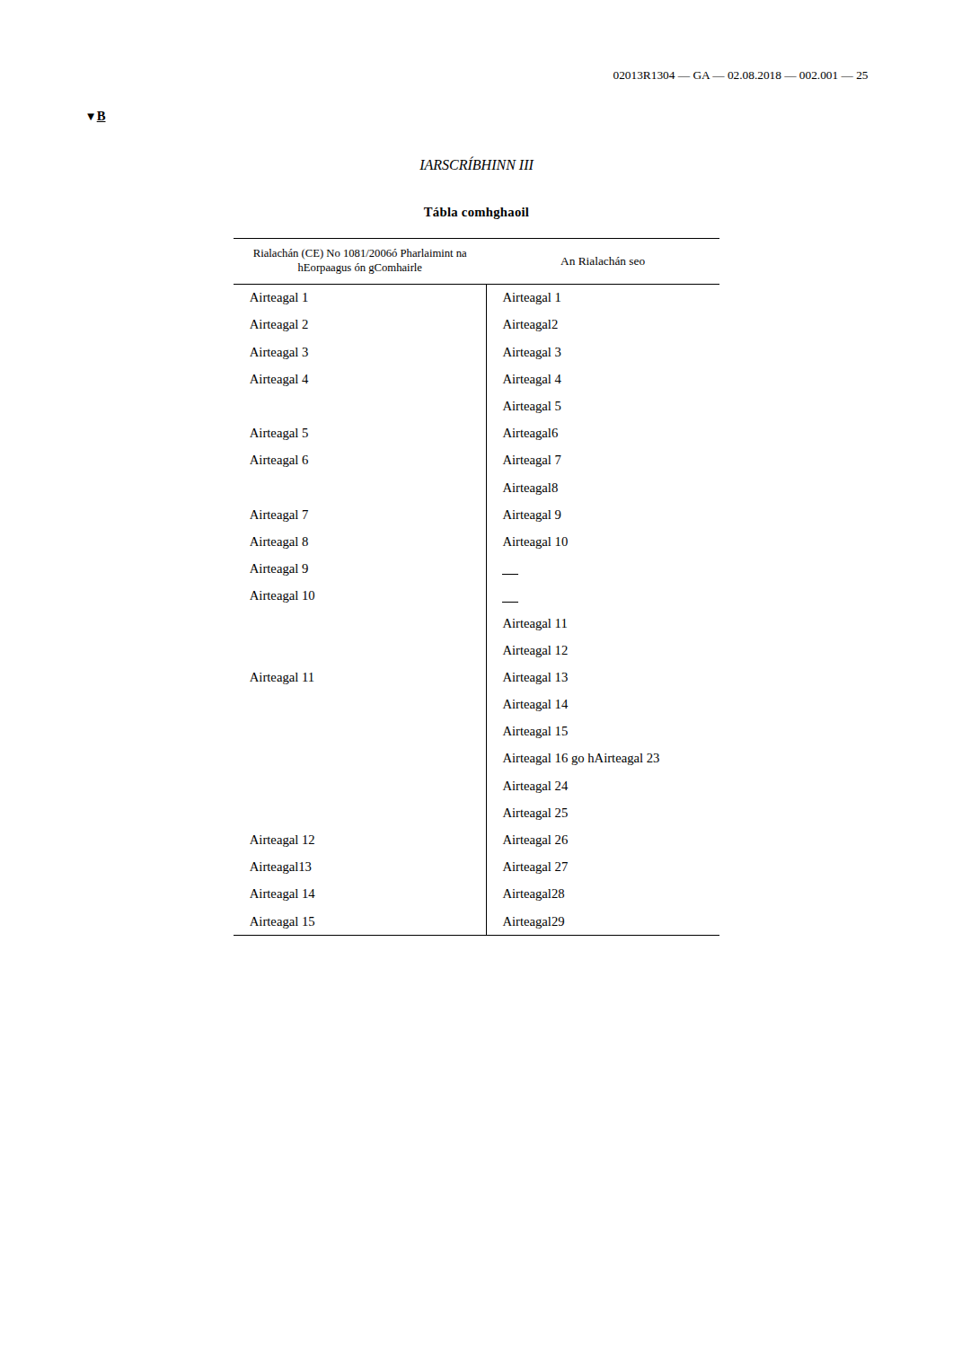02013R1304 — GA — 02.08.2018 — 002.001 — 25
▼B
IARSCRÍBHINN III
Tábla comhghaoil
| Rialachán (CE) No 1081/2006ó Pharlaimint na hEorpaagus ón gComhairle | An Rialachán seo |
| --- | --- |
| Airteagal 1 | Airteagal 1 |
| Airteagal 2 | Airteagal2 |
| Airteagal 3 | Airteagal 3 |
| Airteagal 4 | Airteagal 4 |
| | Airteagal 5 |
| Airteagal 5 | Airteagal6 |
| Airteagal 6 | Airteagal 7 |
| | Airteagal8 |
| Airteagal 7 | Airteagal 9 |
| Airteagal 8 | Airteagal 10 |
| Airteagal 9 | |
| Airteagal 10 | |
| | Airteagal 11 |
| | Airteagal 12 |
| Airteagal 11 | Airteagal 13 |
| | Airteagal 14 |
| | Airteagal 15 |
| | Airteagal 16 go hAirteagal 23 |
| | Airteagal 24 |
| | Airteagal 25 |
| Airteagal 12 | Airteagal 26 |
| Airteagal13 | Airteagal 27 |
| Airteagal 14 | Airteagal28 |
| Airteagal 15 | Airteagal29 |